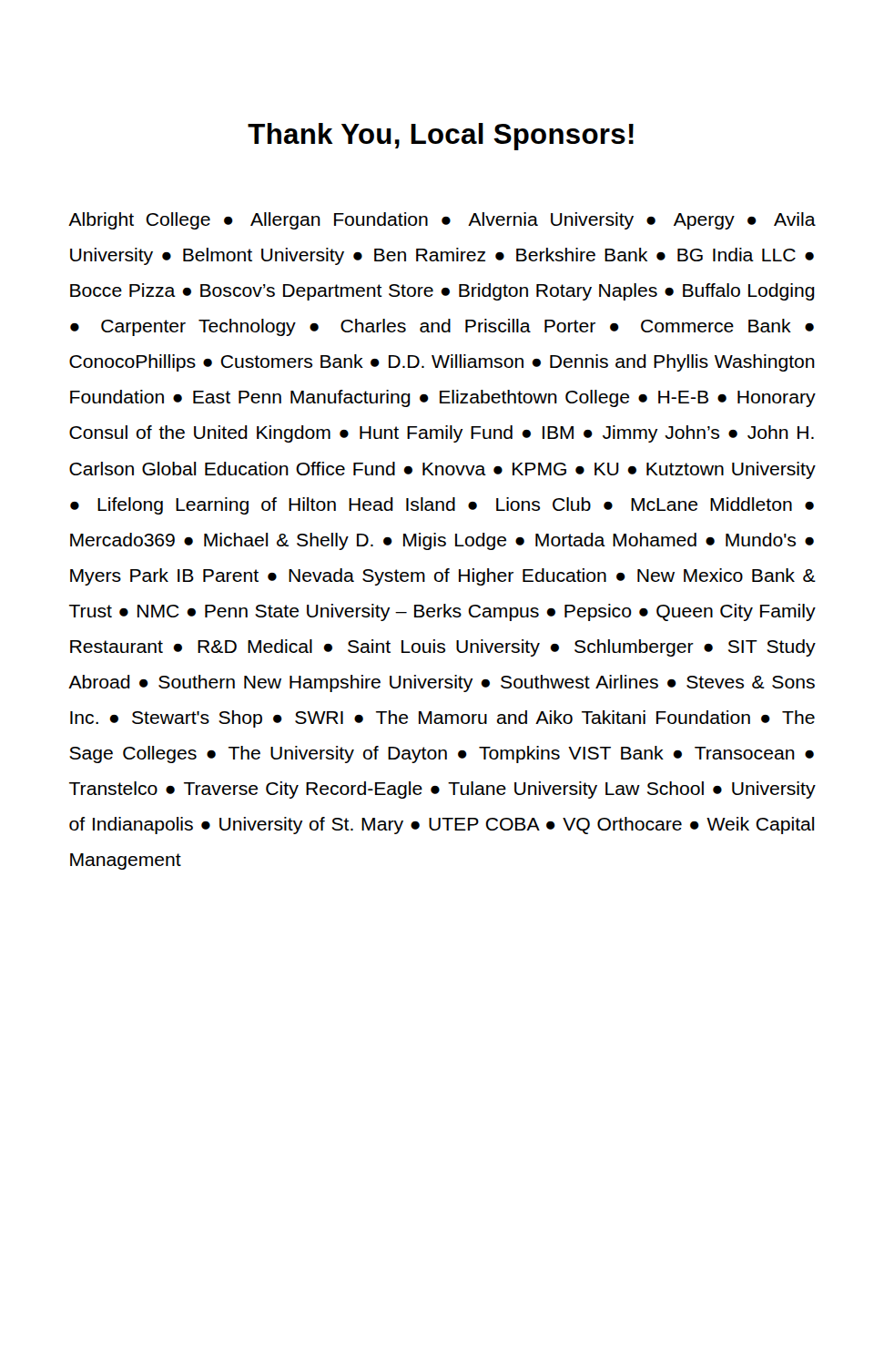Thank You, Local Sponsors!
Albright College ● Allergan Foundation ● Alvernia University ● Apergy ● Avila University ● Belmont University ● Ben Ramirez ● Berkshire Bank ● BG India LLC ● Bocce Pizza ● Boscov’s Department Store ● Bridgton Rotary Naples ● Buffalo Lodging ● Carpenter Technology ● Charles and Priscilla Porter ● Commerce Bank ● ConocoPhillips ● Customers Bank ● D.D. Williamson ● Dennis and Phyllis Washington Foundation ● East Penn Manufacturing ● Elizabethtown College ● H-E-B ● Honorary Consul of the United Kingdom ● Hunt Family Fund ● IBM ● Jimmy John’s ● John H. Carlson Global Education Office Fund ● Knovva ● KPMG ● KU ● Kutztown University ● Lifelong Learning of Hilton Head Island ● Lions Club ● McLane Middleton ● Mercado369 ● Michael & Shelly D. ● Migis Lodge ● Mortada Mohamed ● Mundo's ● Myers Park IB Parent ● Nevada System of Higher Education ● New Mexico Bank & Trust ● NMC ● Penn State University – Berks Campus ● Pepsico ● Queen City Family Restaurant ● R&D Medical ● Saint Louis University ● Schlumberger ● SIT Study Abroad ● Southern New Hampshire University ● Southwest Airlines ● Steves & Sons Inc. ● Stewart's Shop ● SWRI ● The Mamoru and Aiko Takitani Foundation ● The Sage Colleges ● The University of Dayton ● Tompkins VIST Bank ● Transocean ● Transtelco ● Traverse City Record-Eagle ● Tulane University Law School ● University of Indianapolis ● University of St. Mary ● UTEP COBA ● VQ Orthocare ● Weik Capital Management